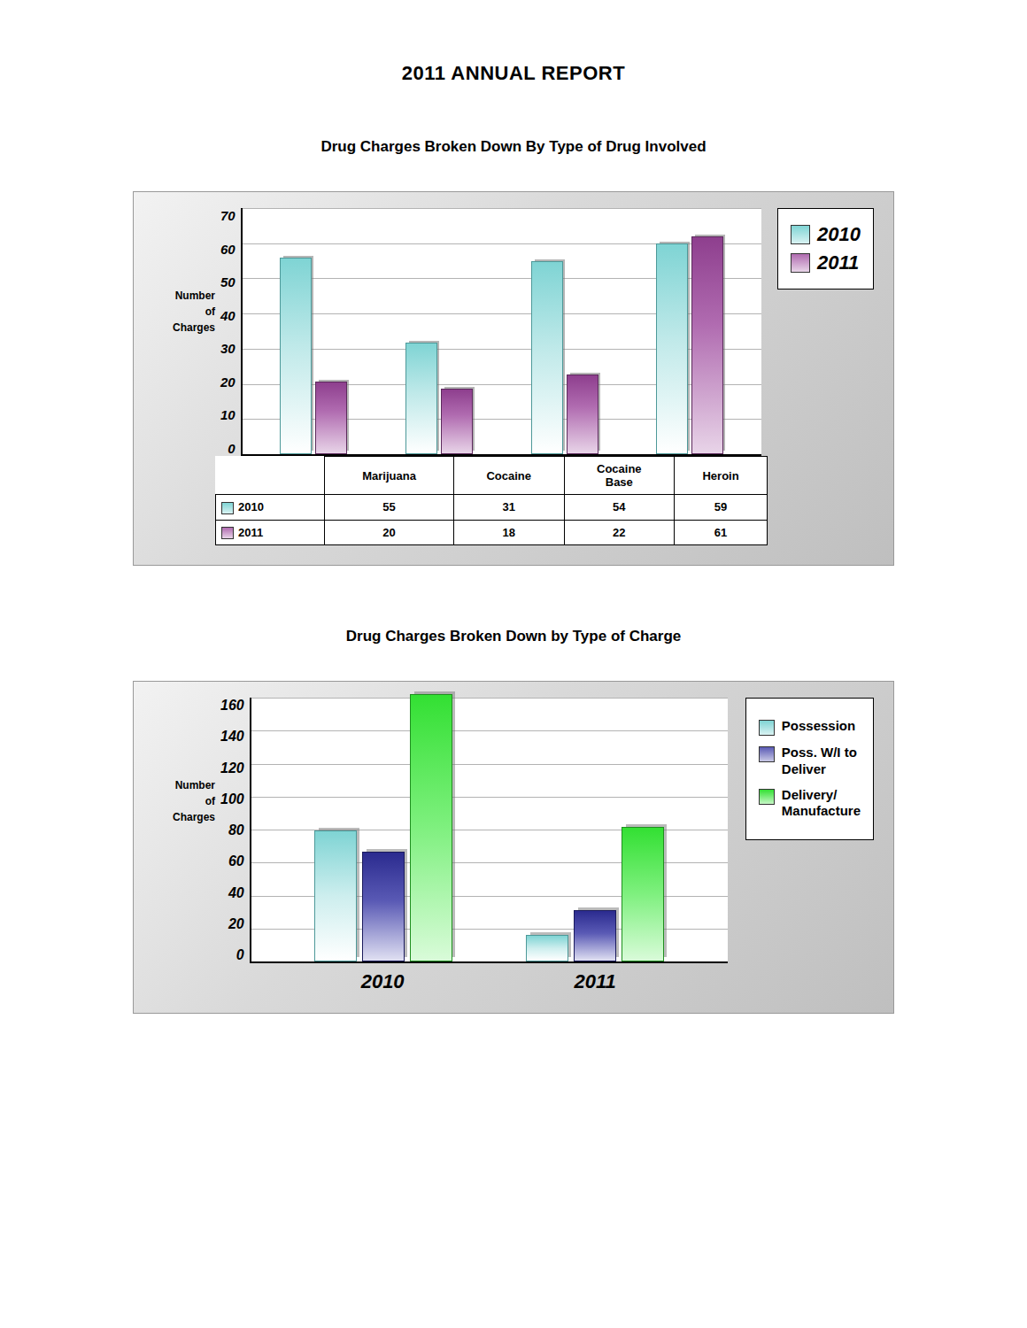2011 ANNUAL REPORT
Drug Charges Broken Down By Type of Drug Involved
Number
of
Charges
70 60 50 40 30 20 10 0
2010
2011
| | Marijuana | Cocaine | Cocaine Base | Heroin |
| --- | --- | --- | --- | --- |
| 2010 | 55 | 31 | 54 | 59 |
| 2011 | 20 | 18 | 22 | 61 |
Drug Charges Broken Down by Type of Charge
Number
of
Charges
160 140 120 100 80 60 40 20 0
2010 2011
Possession
Poss. W/I to
Deliver
Delivery/
Manufacture